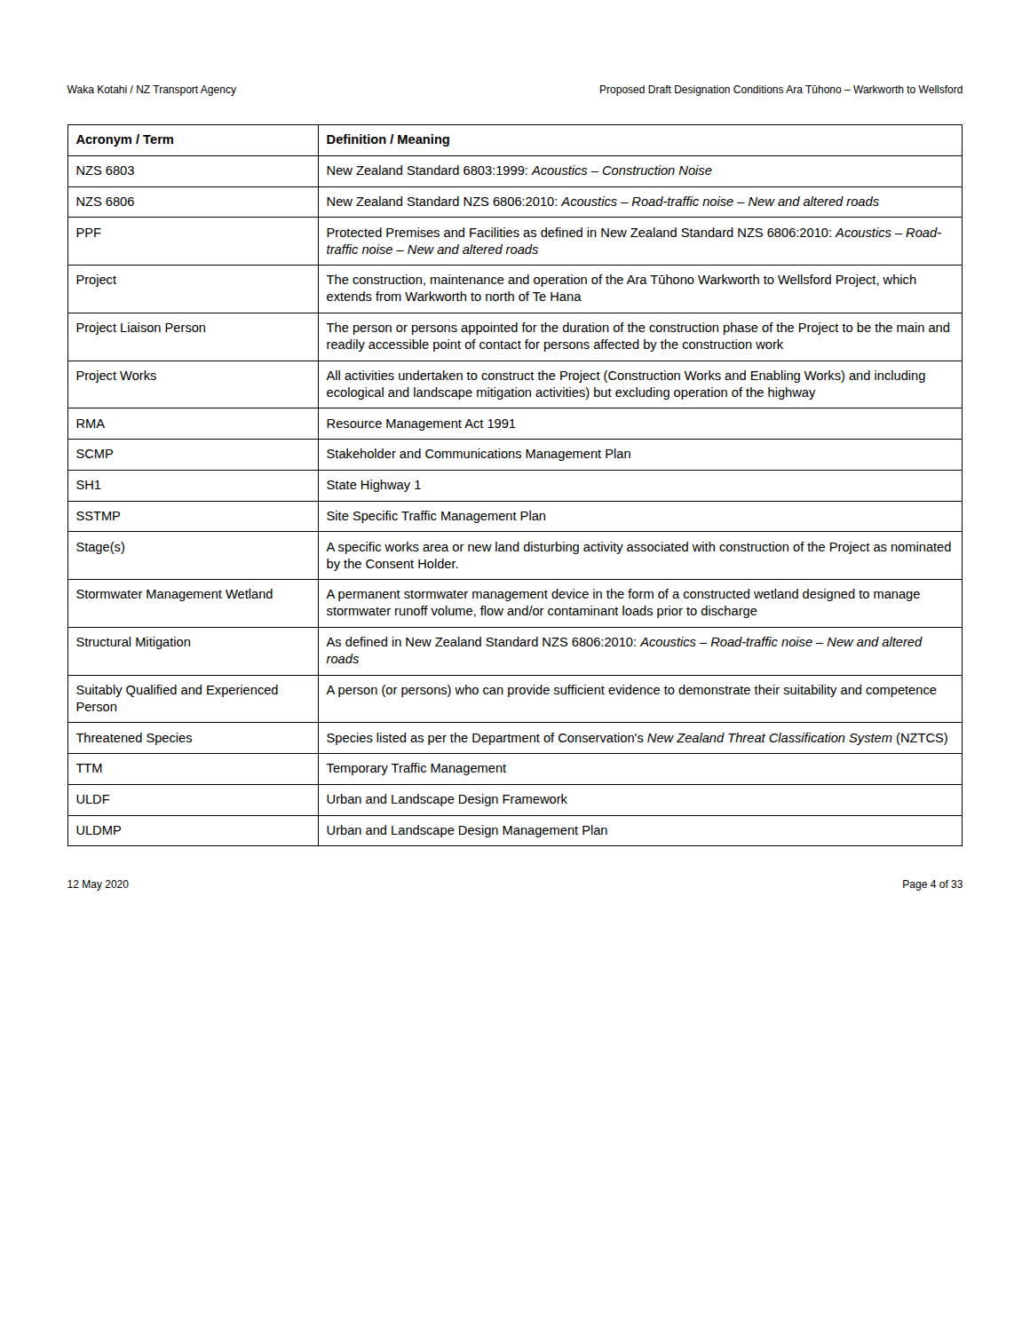Waka Kotahi / NZ Transport Agency
Proposed Draft Designation Conditions Ara Tūhono – Warkworth to Wellsford
| Acronym / Term | Definition / Meaning |
| --- | --- |
| NZS 6803 | New Zealand Standard 6803:1999: Acoustics – Construction Noise |
| NZS 6806 | New Zealand Standard NZS 6806:2010: Acoustics – Road-traffic noise – New and altered roads |
| PPF | Protected Premises and Facilities as defined in New Zealand Standard NZS 6806:2010: Acoustics – Road-traffic noise – New and altered roads |
| Project | The construction, maintenance and operation of the Ara Tūhono Warkworth to Wellsford Project, which extends from Warkworth to north of Te Hana |
| Project Liaison Person | The person or persons appointed for the duration of the construction phase of the Project to be the main and readily accessible point of contact for persons affected by the construction work |
| Project Works | All activities undertaken to construct the Project (Construction Works and Enabling Works) and including ecological and landscape mitigation activities) but excluding operation of the highway |
| RMA | Resource Management Act 1991 |
| SCMP | Stakeholder and Communications Management Plan |
| SH1 | State Highway 1 |
| SSTMP | Site Specific Traffic Management Plan |
| Stage(s) | A specific works area or new land disturbing activity associated with construction of the Project as nominated by the Consent Holder. |
| Stormwater Management Wetland | A permanent stormwater management device in the form of a constructed wetland designed to manage stormwater runoff volume, flow and/or contaminant loads prior to discharge |
| Structural Mitigation | As defined in New Zealand Standard NZS 6806:2010: Acoustics – Road-traffic noise – New and altered roads |
| Suitably Qualified and Experienced Person | A person (or persons) who can provide sufficient evidence to demonstrate their suitability and competence |
| Threatened Species | Species listed as per the Department of Conservation's New Zealand Threat Classification System (NZTCS) |
| TTM | Temporary Traffic Management |
| ULDF | Urban and Landscape Design Framework |
| ULDMP | Urban and Landscape Design Management Plan |
12 May 2020
Page 4 of 33